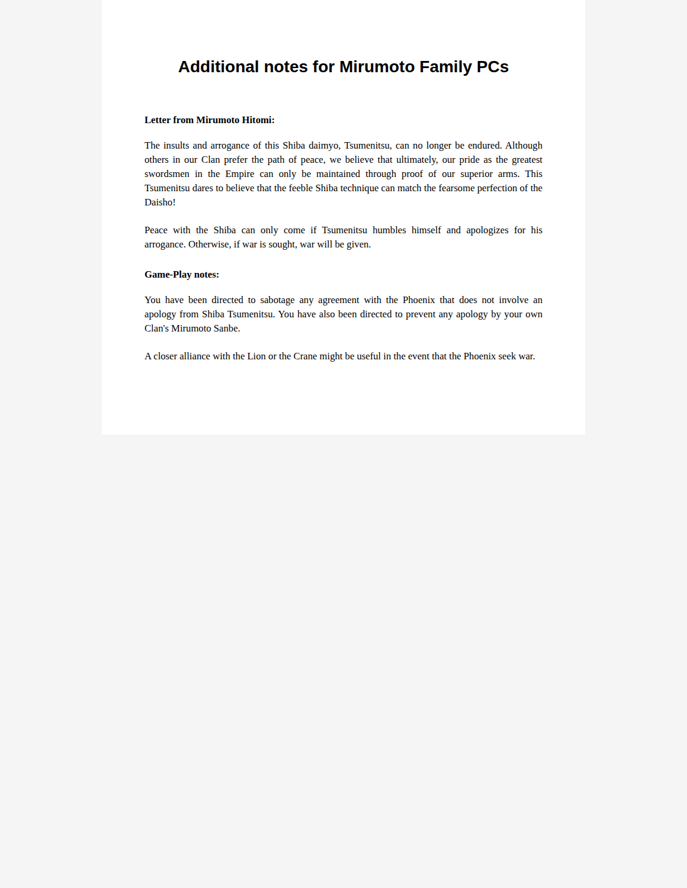Additional notes for Mirumoto Family PCs
Letter from Mirumoto Hitomi:
The insults and arrogance of this Shiba daimyo, Tsumenitsu, can no longer be endured. Although others in our Clan prefer the path of peace, we believe that ultimately, our pride as the greatest swordsmen in the Empire can only be maintained through proof of our superior arms. This Tsumenitsu dares to believe that the feeble Shiba technique can match the fearsome perfection of the Daisho!
Peace with the Shiba can only come if Tsumenitsu humbles himself and apologizes for his arrogance. Otherwise, if war is sought, war will be given.
Game-Play notes:
You have been directed to sabotage any agreement with the Phoenix that does not involve an apology from Shiba Tsumenitsu. You have also been directed to prevent any apology by your own Clan's Mirumoto Sanbe.
A closer alliance with the Lion or the Crane might be useful in the event that the Phoenix seek war.